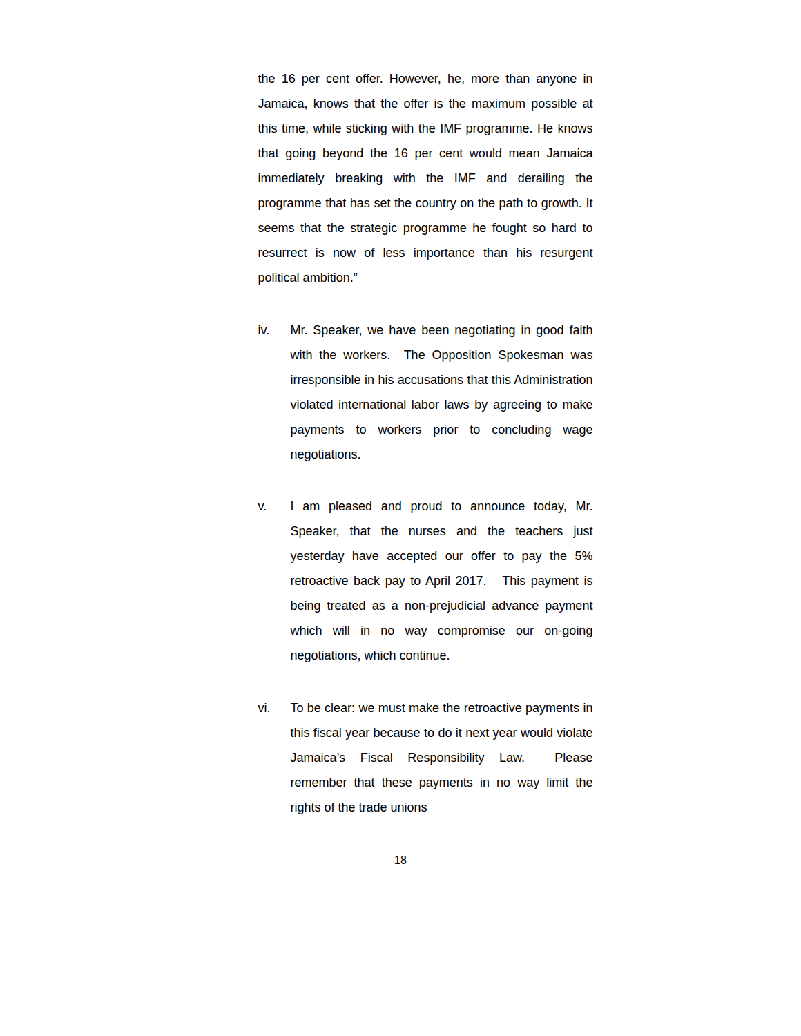the 16 per cent offer. However, he, more than anyone in Jamaica, knows that the offer is the maximum possible at this time, while sticking with the IMF programme. He knows that going beyond the 16 per cent would mean Jamaica immediately breaking with the IMF and derailing the programme that has set the country on the path to growth. It seems that the strategic programme he fought so hard to resurrect is now of less importance than his resurgent political ambition.”
iv. Mr. Speaker, we have been negotiating in good faith with the workers. The Opposition Spokesman was irresponsible in his accusations that this Administration violated international labor laws by agreeing to make payments to workers prior to concluding wage negotiations.
v. I am pleased and proud to announce today, Mr. Speaker, that the nurses and the teachers just yesterday have accepted our offer to pay the 5% retroactive back pay to April 2017. This payment is being treated as a non-prejudicial advance payment which will in no way compromise our on-going negotiations, which continue.
vi. To be clear: we must make the retroactive payments in this fiscal year because to do it next year would violate Jamaica’s Fiscal Responsibility Law. Please remember that these payments in no way limit the rights of the trade unions
18